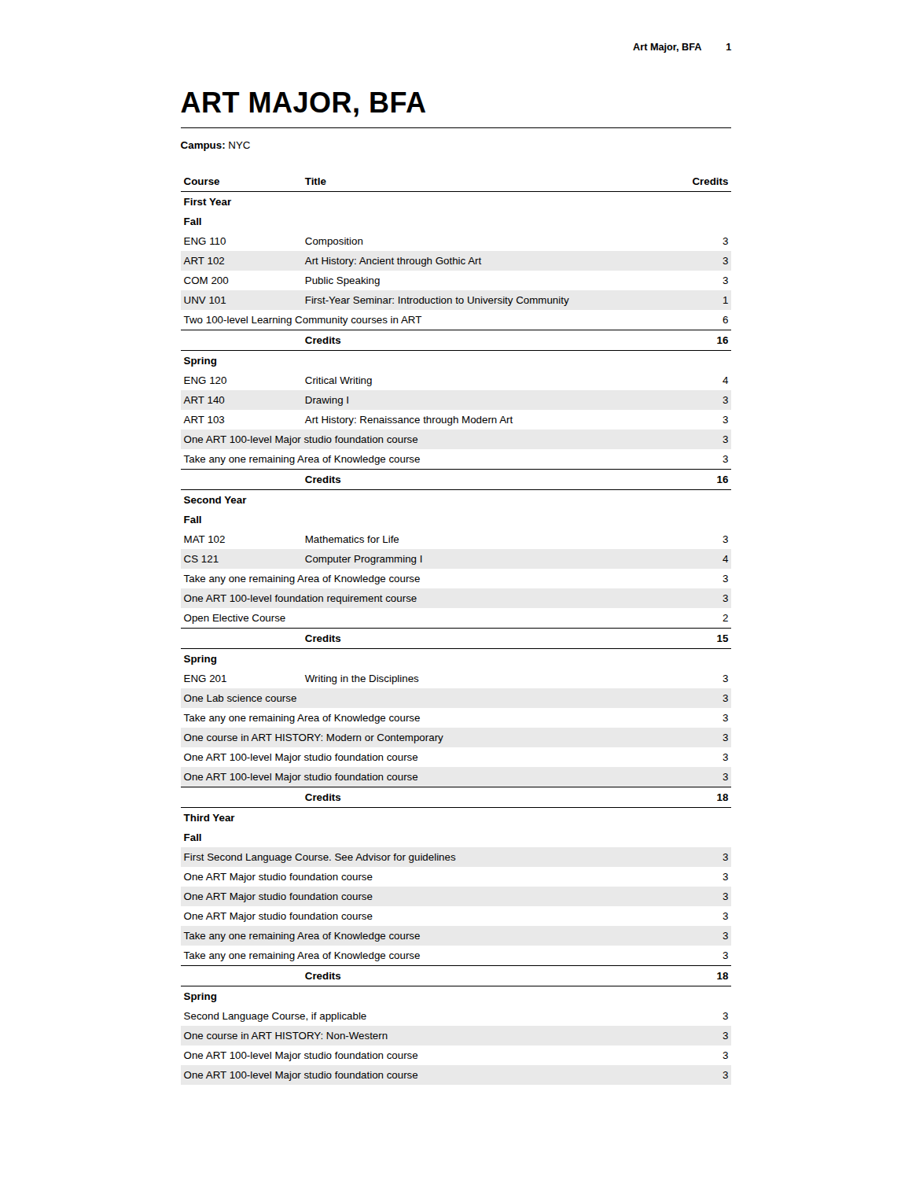Art Major, BFA 1
ART MAJOR, BFA
Campus: NYC
| Course | Title | Credits |
| --- | --- | --- |
| First Year |
| Fall |
| ENG 110 | Composition | 3 |
| ART 102 | Art History: Ancient through Gothic Art | 3 |
| COM 200 | Public Speaking | 3 |
| UNV 101 | First-Year Seminar: Introduction to University Community | 1 |
| Two 100-level Learning Community courses in ART | 6 |
| | Credits | 16 |
| Spring |
| ENG 120 | Critical Writing | 4 |
| ART 140 | Drawing I | 3 |
| ART 103 | Art History: Renaissance through Modern Art | 3 |
| One ART 100-level Major studio foundation course | 3 |
| Take any one remaining Area of Knowledge course | 3 |
| | Credits | 16 |
| Second Year |
| Fall |
| MAT 102 | Mathematics for Life | 3 |
| CS 121 | Computer Programming I | 4 |
| Take any one remaining Area of Knowledge course | 3 |
| One ART 100-level foundation requirement course | 3 |
| Open Elective Course | 2 |
| | Credits | 15 |
| Spring |
| ENG 201 | Writing in the Disciplines | 3 |
| One Lab science course | 3 |
| Take any one remaining Area of Knowledge course | 3 |
| One course in ART HISTORY: Modern or Contemporary | 3 |
| One ART 100-level Major studio foundation course | 3 |
| One ART 100-level Major studio foundation course | 3 |
| | Credits | 18 |
| Third Year |
| Fall |
| First Second Language Course. See Advisor for guidelines | 3 |
| One ART Major studio foundation course | 3 |
| One ART Major studio foundation course | 3 |
| One ART Major studio foundation course | 3 |
| Take any one remaining Area of Knowledge course | 3 |
| Take any one remaining Area of Knowledge course | 3 |
| | Credits | 18 |
| Spring |
| Second Language Course, if applicable | 3 |
| One course in ART HISTORY: Non-Western | 3 |
| One ART 100-level Major studio foundation course | 3 |
| One ART 100-level Major studio foundation course | 3 |